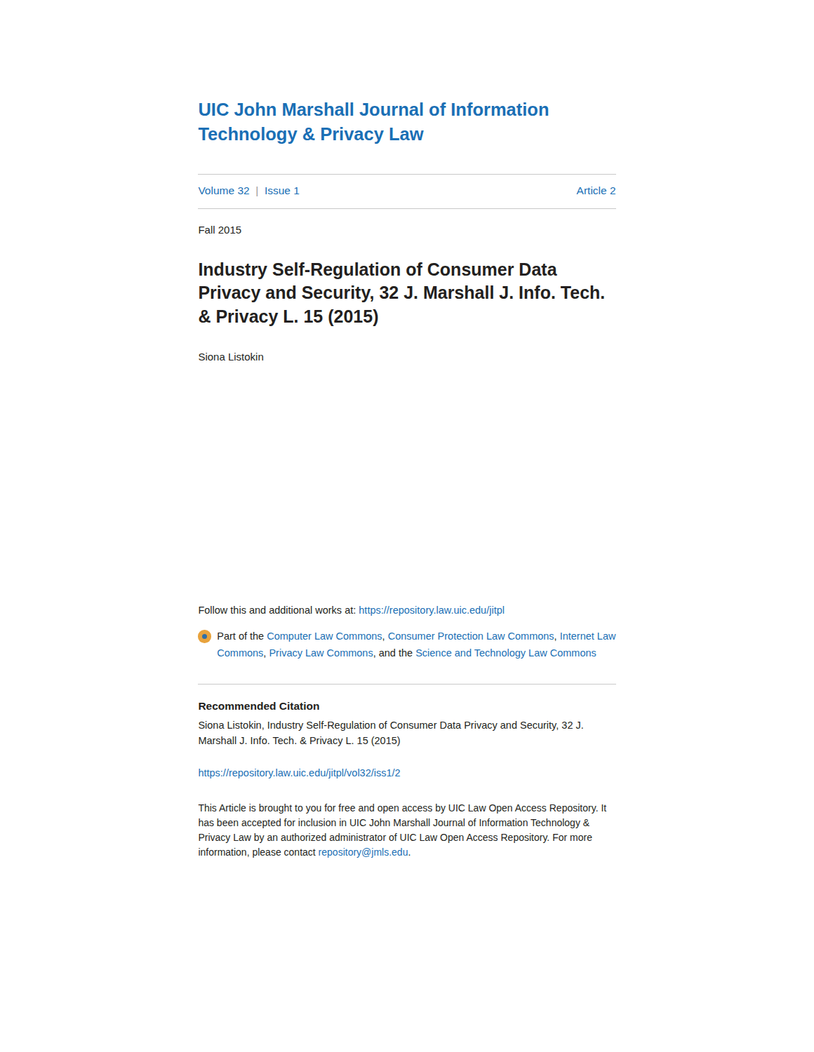UIC John Marshall Journal of Information Technology & Privacy Law
Volume 32|Issue 1
Article 2
Fall 2015
Industry Self-Regulation of Consumer Data Privacy and Security, 32 J. Marshall J. Info. Tech. & Privacy L. 15 (2015)
Siona Listokin
Follow this and additional works at: https://repository.law.uic.edu/jitpl
Part of the Computer Law Commons, Consumer Protection Law Commons, Internet Law Commons, Privacy Law Commons, and the Science and Technology Law Commons
Recommended Citation
Siona Listokin, Industry Self-Regulation of Consumer Data Privacy and Security, 32 J. Marshall J. Info. Tech. & Privacy L. 15 (2015)
https://repository.law.uic.edu/jitpl/vol32/iss1/2
This Article is brought to you for free and open access by UIC Law Open Access Repository. It has been accepted for inclusion in UIC John Marshall Journal of Information Technology & Privacy Law by an authorized administrator of UIC Law Open Access Repository. For more information, please contact repository@jmls.edu.